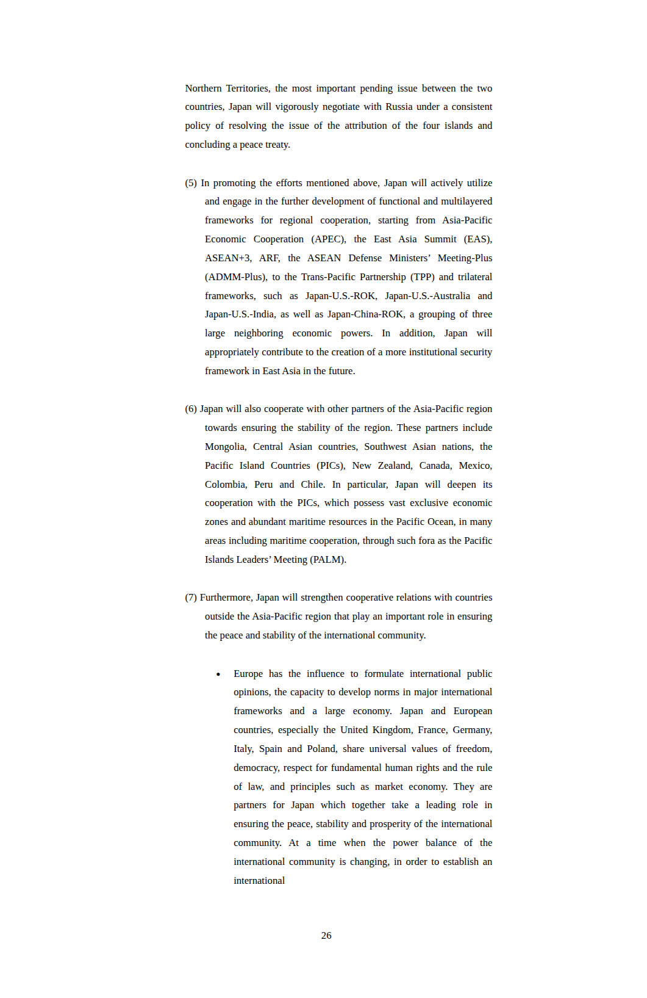Northern Territories, the most important pending issue between the two countries, Japan will vigorously negotiate with Russia under a consistent policy of resolving the issue of the attribution of the four islands and concluding a peace treaty.
(5) In promoting the efforts mentioned above, Japan will actively utilize and engage in the further development of functional and multilayered frameworks for regional cooperation, starting from Asia-Pacific Economic Cooperation (APEC), the East Asia Summit (EAS), ASEAN+3, ARF, the ASEAN Defense Ministers’ Meeting-Plus (ADMM-Plus), to the Trans-Pacific Partnership (TPP) and trilateral frameworks, such as Japan-U.S.-ROK, Japan-U.S.-Australia and Japan-U.S.-India, as well as Japan-China-ROK, a grouping of three large neighboring economic powers. In addition, Japan will appropriately contribute to the creation of a more institutional security framework in East Asia in the future.
(6) Japan will also cooperate with other partners of the Asia-Pacific region towards ensuring the stability of the region. These partners include Mongolia, Central Asian countries, Southwest Asian nations, the Pacific Island Countries (PICs), New Zealand, Canada, Mexico, Colombia, Peru and Chile. In particular, Japan will deepen its cooperation with the PICs, which possess vast exclusive economic zones and abundant maritime resources in the Pacific Ocean, in many areas including maritime cooperation, through such fora as the Pacific Islands Leaders’ Meeting (PALM).
(7) Furthermore, Japan will strengthen cooperative relations with countries outside the Asia-Pacific region that play an important role in ensuring the peace and stability of the international community.
Europe has the influence to formulate international public opinions, the capacity to develop norms in major international frameworks and a large economy. Japan and European countries, especially the United Kingdom, France, Germany, Italy, Spain and Poland, share universal values of freedom, democracy, respect for fundamental human rights and the rule of law, and principles such as market economy. They are partners for Japan which together take a leading role in ensuring the peace, stability and prosperity of the international community. At a time when the power balance of the international community is changing, in order to establish an international
26